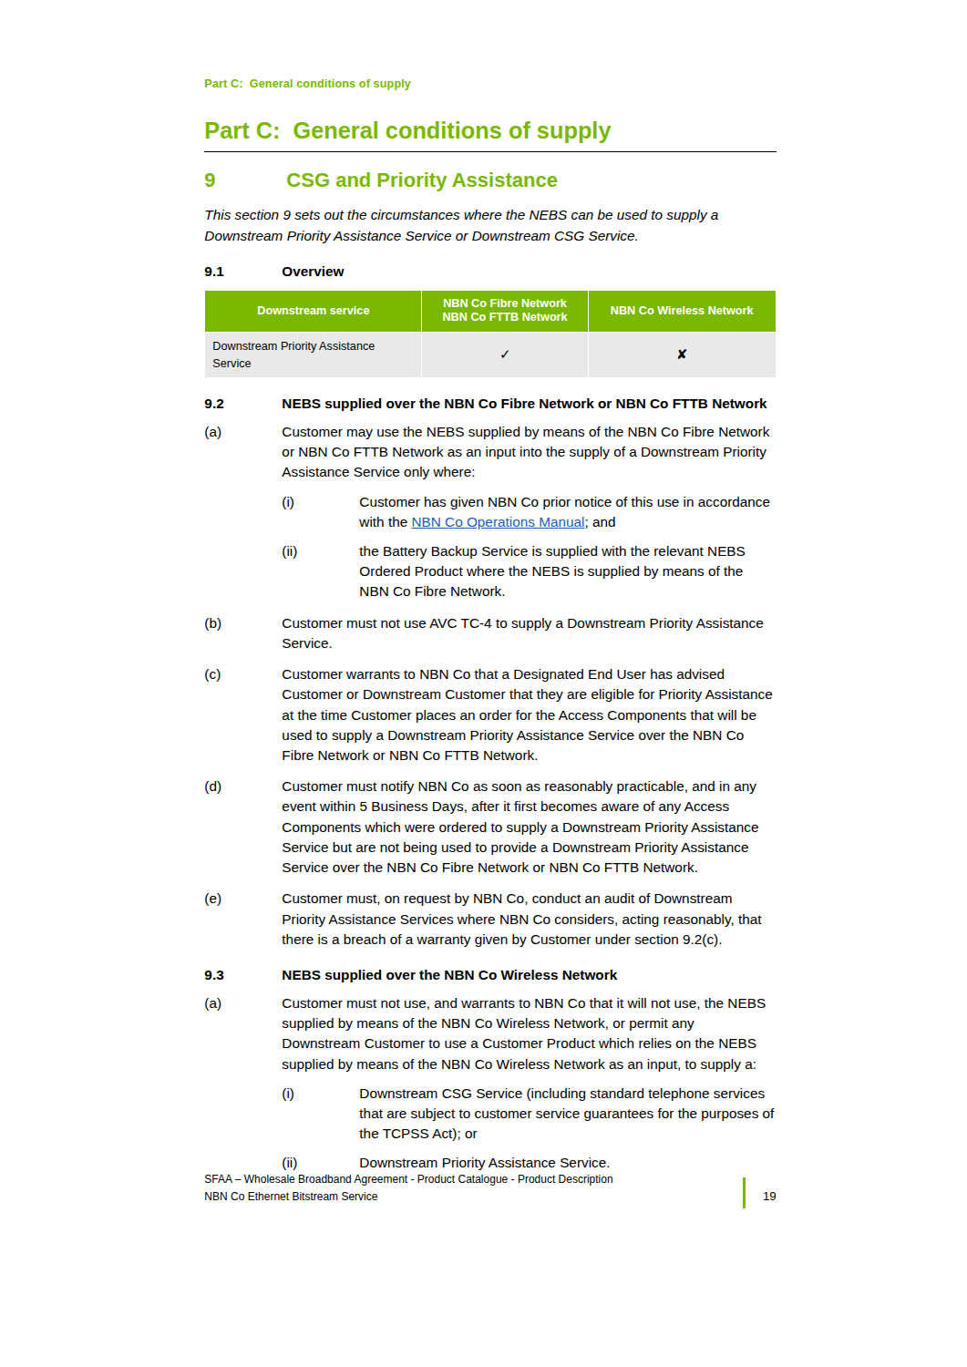Part C: General conditions of supply
Part C: General conditions of supply
9 CSG and Priority Assistance
This section 9 sets out the circumstances where the NEBS can be used to supply a Downstream Priority Assistance Service or Downstream CSG Service.
9.1 Overview
| Downstream service | NBN Co Fibre Network NBN Co FTTB Network | NBN Co Wireless Network |
| --- | --- | --- |
| Downstream Priority Assistance Service | ✓ | ✘ |
9.2 NEBS supplied over the NBN Co Fibre Network or NBN Co FTTB Network
(a)
Customer may use the NEBS supplied by means of the NBN Co Fibre Network or NBN Co FTTB Network as an input into the supply of a Downstream Priority Assistance Service only where:
(i)
Customer has given NBN Co prior notice of this use in accordance with the NBN Co Operations Manual; and
(ii)
the Battery Backup Service is supplied with the relevant NEBS Ordered Product where the NEBS is supplied by means of the NBN Co Fibre Network.
(b)
Customer must not use AVC TC-4 to supply a Downstream Priority Assistance Service.
(c)
Customer warrants to NBN Co that a Designated End User has advised Customer or Downstream Customer that they are eligible for Priority Assistance at the time Customer places an order for the Access Components that will be used to supply a Downstream Priority Assistance Service over the NBN Co Fibre Network or NBN Co FTTB Network.
(d)
Customer must notify NBN Co as soon as reasonably practicable, and in any event within 5 Business Days, after it first becomes aware of any Access Components which were ordered to supply a Downstream Priority Assistance Service but are not being used to provide a Downstream Priority Assistance Service over the NBN Co Fibre Network or NBN Co FTTB Network.
(e)
Customer must, on request by NBN Co, conduct an audit of Downstream Priority Assistance Services where NBN Co considers, acting reasonably, that there is a breach of a warranty given by Customer under section 9.2(c).
9.3 NEBS supplied over the NBN Co Wireless Network
(a)
Customer must not use, and warrants to NBN Co that it will not use, the NEBS supplied by means of the NBN Co Wireless Network, or permit any Downstream Customer to use a Customer Product which relies on the NEBS supplied by means of the NBN Co Wireless Network as an input, to supply a:
(i)
Downstream CSG Service (including standard telephone services that are subject to customer service guarantees for the purposes of the TCPSS Act); or
(ii)
Downstream Priority Assistance Service.
SFAA – Wholesale Broadband Agreement - Product Catalogue - Product Description
NBN Co Ethernet Bitstream Service
19